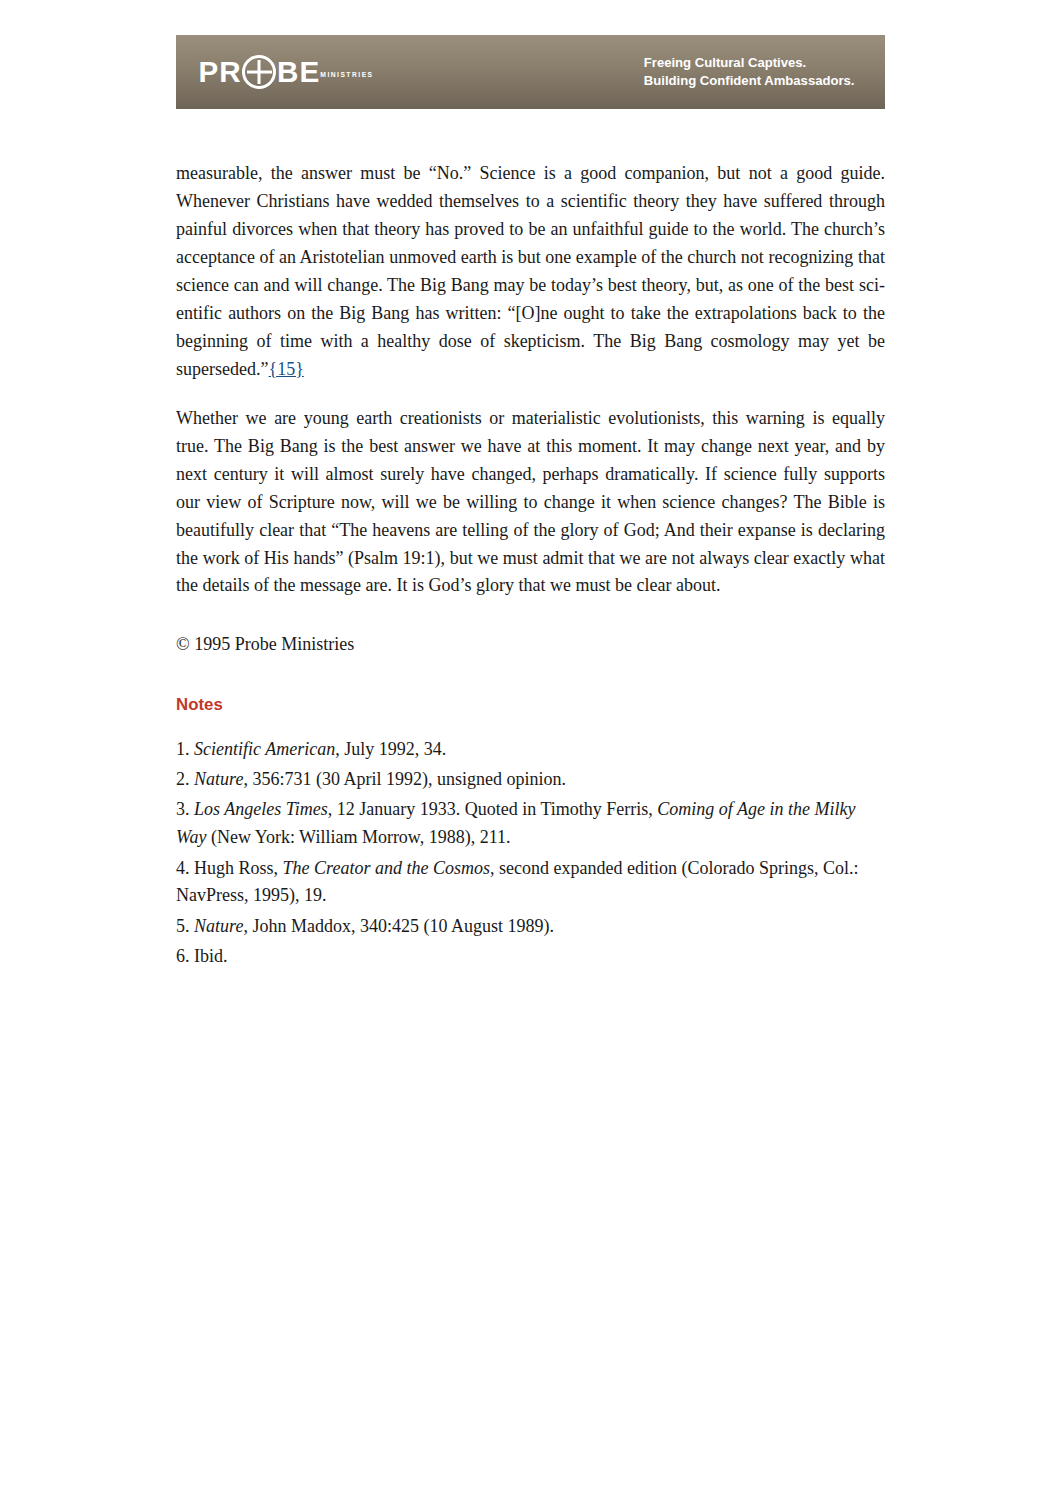PR BEMINISTRIES
Freeing Cultural Captives.
Building Confident Ambassadors.
measurable, the answer must be “No.” Science is a good companion, but not a good guide. Whenever Christians have wedded themselves to a scientific theory they have suffered through painful divorces when that theory has proved to be an unfaithful guide to the world. The church’s acceptance of an Aristotelian unmoved earth is but one example of the church not recognizing that science can and will change. The Big Bang may be today’s best theory, but, as one of the best scientific authors on the Big Bang has written: “[O]ne ought to take the extrapolations back to the beginning of time with a healthy dose of skepticism. The Big Bang cosmology may yet be superseded.”{15}
Whether we are young earth creationists or materialistic evolutionists, this warning is equally true. The Big Bang is the best answer we have at this moment. It may change next year, and by next century it will almost surely have changed, perhaps dramatically. If science fully supports our view of Scripture now, will we be willing to change it when science changes? The Bible is beautifully clear that “The heavens are telling of the glory of God; And their expanse is declaring the work of His hands” (Psalm 19:1), but we must admit that we are not always clear exactly what the details of the message are. It is God’s glory that we must be clear about.
© 1995 Probe Ministries
Notes
1. Scientific American, July 1992, 34.
2. Nature, 356:731 (30 April 1992), unsigned opinion.
3. Los Angeles Times, 12 January 1933. Quoted in Timothy Ferris, Coming of Age in the Milky Way (New York: William Morrow, 1988), 211.
4. Hugh Ross, The Creator and the Cosmos, second expanded edition (Colorado Springs, Col.: NavPress, 1995), 19.
5. Nature, John Maddox, 340:425 (10 August 1989).
6. Ibid.